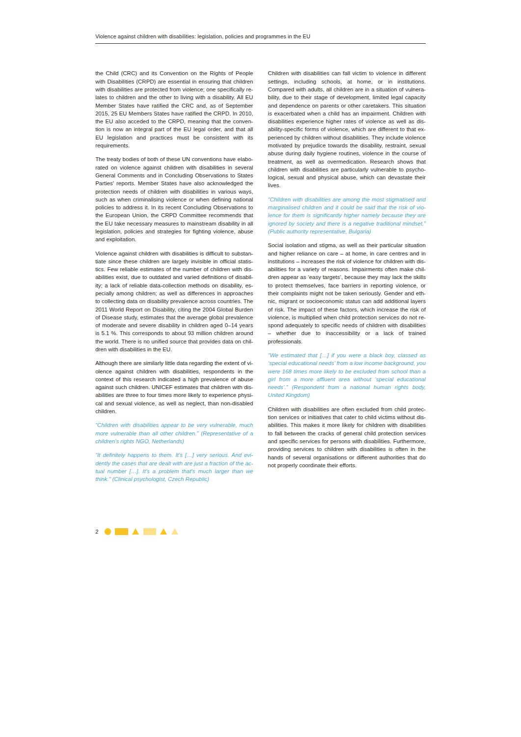Violence against children with disabilities: legislation, policies and programmes in the EU
the Child (CRC) and its Convention on the Rights of People with Disabilities (CRPD) are essential in ensuring that children with disabilities are protected from violence; one specifically relates to children and the other to living with a disability. All EU Member States have ratified the CRC and, as of September 2015, 25 EU Members States have ratified the CRPD. In 2010, the EU also acceded to the CRPD, meaning that the convention is now an integral part of the EU legal order, and that all EU legislation and practices must be consistent with its requirements.
The treaty bodies of both of these UN conventions have elaborated on violence against children with disabilities in several General Comments and in Concluding Observations to States Parties' reports. Member States have also acknowledged the protection needs of children with disabilities in various ways, such as when criminalising violence or when defining national policies to address it. In its recent Concluding Observations to the European Union, the CRPD Committee recommends that the EU take necessary measures to mainstream disability in all legislation, policies and strategies for fighting violence, abuse and exploitation.
Violence against children with disabilities is difficult to substantiate since these children are largely invisible in official statistics. Few reliable estimates of the number of children with disabilities exist, due to outdated and varied definitions of disability; a lack of reliable data-collection methods on disability, especially among children; as well as differences in approaches to collecting data on disability prevalence across countries. The 2011 World Report on Disability, citing the 2004 Global Burden of Disease study, estimates that the average global prevalence of moderate and severe disability in children aged 0–14 years is 5.1 %. This corresponds to about 93 million children around the world. There is no unified source that provides data on children with disabilities in the EU.
Although there are similarly little data regarding the extent of violence against children with disabilities, respondents in the context of this research indicated a high prevalence of abuse against such children. UNICEF estimates that children with disabilities are three to four times more likely to experience physical and sexual violence, as well as neglect, than non-disabled children.
“Children with disabilities appear to be very vulnerable, much more vulnerable than all other children.” (Representative of a children's rights NGO, Netherlands)
“It definitely happens to them. It's […] very serious. And evidently the cases that are dealt with are just a fraction of the actual number […]. It's a problem that's much larger than we think.” (Clinical psychologist, Czech Republic)
Children with disabilities can fall victim to violence in different settings, including schools, at home, or in institutions. Compared with adults, all children are in a situation of vulnerability, due to their stage of development, limited legal capacity and dependence on parents or other caretakers. This situation is exacerbated when a child has an impairment. Children with disabilities experience higher rates of violence as well as disability-specific forms of violence, which are different to that experienced by children without disabilities. They include violence motivated by prejudice towards the disability, restraint, sexual abuse during daily hygiene routines, violence in the course of treatment, as well as overmedication. Research shows that children with disabilities are particularly vulnerable to psychological, sexual and physical abuse, which can devastate their lives.
“Children with disabilities are among the most stigmatised and marginalised children and it could be said that the risk of violence for them is significantly higher namely because they are ignored by society and there is a negative traditional mindset.” (Public authority representative, Bulgaria)
Social isolation and stigma, as well as their particular situation and higher reliance on care – at home, in care centres and in institutions – increases the risk of violence for children with disabilities for a variety of reasons. Impairments often make children appear as ‘easy targets’, because they may lack the skills to protect themselves, face barriers in reporting violence, or their complaints might not be taken seriously. Gender and ethnic, migrant or socioeconomic status can add additional layers of risk. The impact of these factors, which increase the risk of violence, is multiplied when child protection services do not respond adequately to specific needs of children with disabilities – whether due to inaccessibility or a lack of trained professionals.
“We estimated that […] if you were a black boy, classed as ‘special educational needs’ from a low income background, you were 168 times more likely to be excluded from school than a girl from a more affluent area without ‘special educational needs’.” (Respondent from a national human rights body, United Kingdom)
Children with disabilities are often excluded from child protection services or initiatives that cater to child victims without disabilities. This makes it more likely for children with disabilities to fall between the cracks of general child protection services and specific services for persons with disabilities. Furthermore, providing services to children with disabilities is often in the hands of several organisations or different authorities that do not properly coordinate their efforts.
2